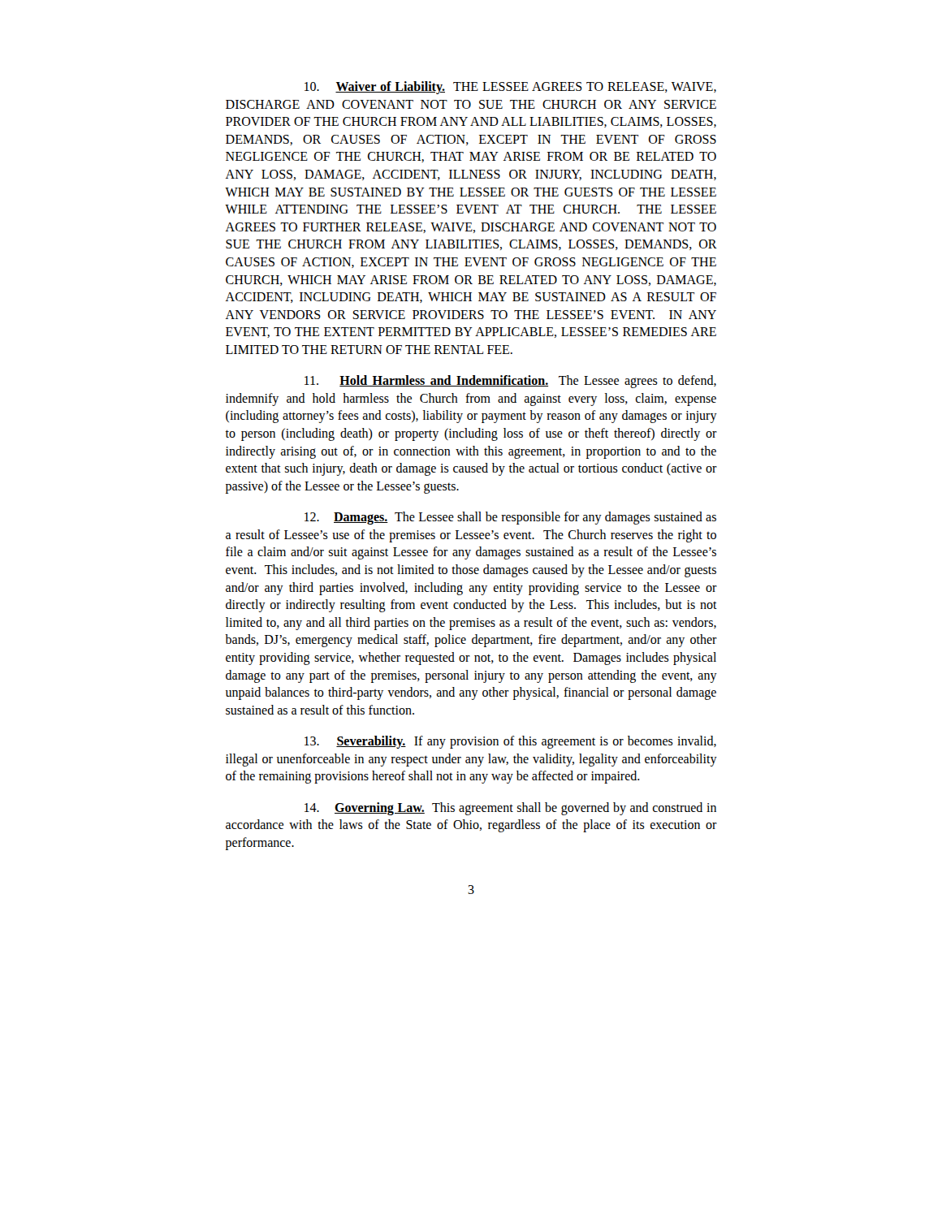10. Waiver of Liability. THE LESSEE AGREES TO RELEASE, WAIVE, DISCHARGE AND COVENANT NOT TO SUE THE CHURCH OR ANY SERVICE PROVIDER OF THE CHURCH FROM ANY AND ALL LIABILITIES, CLAIMS, LOSSES, DEMANDS, OR CAUSES OF ACTION, EXCEPT IN THE EVENT OF GROSS NEGLIGENCE OF THE CHURCH, THAT MAY ARISE FROM OR BE RELATED TO ANY LOSS, DAMAGE, ACCIDENT, ILLNESS OR INJURY, INCLUDING DEATH, WHICH MAY BE SUSTAINED BY THE LESSEE OR THE GUESTS OF THE LESSEE WHILE ATTENDING THE LESSEE’S EVENT AT THE CHURCH. THE LESSEE AGREES TO FURTHER RELEASE, WAIVE, DISCHARGE AND COVENANT NOT TO SUE THE CHURCH FROM ANY LIABILITIES, CLAIMS, LOSSES, DEMANDS, OR CAUSES OF ACTION, EXCEPT IN THE EVENT OF GROSS NEGLIGENCE OF THE CHURCH, WHICH MAY ARISE FROM OR BE RELATED TO ANY LOSS, DAMAGE, ACCIDENT, INCLUDING DEATH, WHICH MAY BE SUSTAINED AS A RESULT OF ANY VENDORS OR SERVICE PROVIDERS TO THE LESSEE’S EVENT. IN ANY EVENT, TO THE EXTENT PERMITTED BY APPLICABLE, LESSEE’S REMEDIES ARE LIMITED TO THE RETURN OF THE RENTAL FEE.
11. Hold Harmless and Indemnification. The Lessee agrees to defend, indemnify and hold harmless the Church from and against every loss, claim, expense (including attorney’s fees and costs), liability or payment by reason of any damages or injury to person (including death) or property (including loss of use or theft thereof) directly or indirectly arising out of, or in connection with this agreement, in proportion to and to the extent that such injury, death or damage is caused by the actual or tortious conduct (active or passive) of the Lessee or the Lessee’s guests.
12. Damages. The Lessee shall be responsible for any damages sustained as a result of Lessee’s use of the premises or Lessee’s event. The Church reserves the right to file a claim and/or suit against Lessee for any damages sustained as a result of the Lessee’s event. This includes, and is not limited to those damages caused by the Lessee and/or guests and/or any third parties involved, including any entity providing service to the Lessee or directly or indirectly resulting from event conducted by the Less. This includes, but is not limited to, any and all third parties on the premises as a result of the event, such as: vendors, bands, DJ’s, emergency medical staff, police department, fire department, and/or any other entity providing service, whether requested or not, to the event. Damages includes physical damage to any part of the premises, personal injury to any person attending the event, any unpaid balances to third-party vendors, and any other physical, financial or personal damage sustained as a result of this function.
13. Severability. If any provision of this agreement is or becomes invalid, illegal or unenforceable in any respect under any law, the validity, legality and enforceability of the remaining provisions hereof shall not in any way be affected or impaired.
14. Governing Law. This agreement shall be governed by and construed in accordance with the laws of the State of Ohio, regardless of the place of its execution or performance.
3